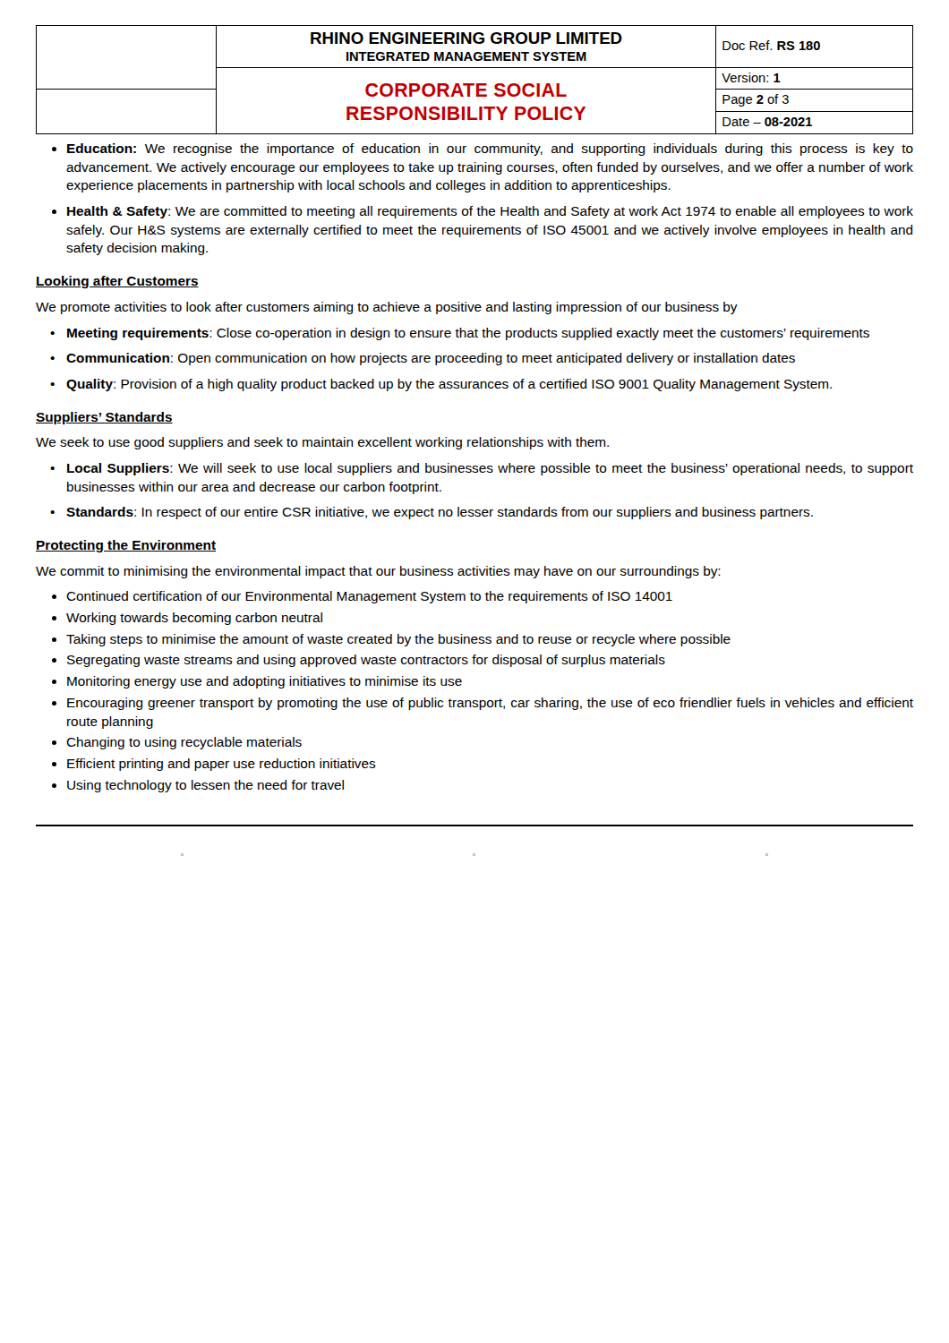| | RHINO ENGINEERING GROUP LIMITED INTEGRATED MANAGEMENT SYSTEM | Doc Ref. RS 180 |
| CORPORATE SOCIAL RESPONSIBILITY POLICY | Version: 1 |
| | Page 2 of 3 |
| Date – 08-2021 |
Education: We recognise the importance of education in our community, and supporting individuals during this process is key to advancement. We actively encourage our employees to take up training courses, often funded by ourselves, and we offer a number of work experience placements in partnership with local schools and colleges in addition to apprenticeships.
Health & Safety: We are committed to meeting all requirements of the Health and Safety at work Act 1974 to enable all employees to work safely. Our H&S systems are externally certified to meet the requirements of ISO 45001 and we actively involve employees in health and safety decision making.
Looking after Customers
We promote activities to look after customers aiming to achieve a positive and lasting impression of our business by
Meeting requirements: Close co-operation in design to ensure that the products supplied exactly meet the customers’ requirements
Communication: Open communication on how projects are proceeding to meet anticipated delivery or installation dates
Quality: Provision of a high quality product backed up by the assurances of a certified ISO 9001 Quality Management System.
Suppliers’ Standards
We seek to use good suppliers and seek to maintain excellent working relationships with them.
Local Suppliers: We will seek to use local suppliers and businesses where possible to meet the business’ operational needs, to support businesses within our area and decrease our carbon footprint.
Standards: In respect of our entire CSR initiative, we expect no lesser standards from our suppliers and business partners.
Protecting the Environment
We commit to minimising the environmental impact that our business activities may have on our surroundings by:
Continued certification of our Environmental Management System to the requirements of ISO 14001
Working towards becoming carbon neutral
Taking steps to minimise the amount of waste created by the business and to reuse or recycle where possible
Segregating waste streams and using approved waste contractors for disposal of surplus materials
Monitoring energy use and adopting initiatives to minimise its use
Encouraging greener transport by promoting the use of public transport, car sharing, the use of eco friendlier fuels in vehicles and efficient route planning
Changing to using recyclable materials
Efficient printing and paper use reduction initiatives
Using technology to lessen the need for travel